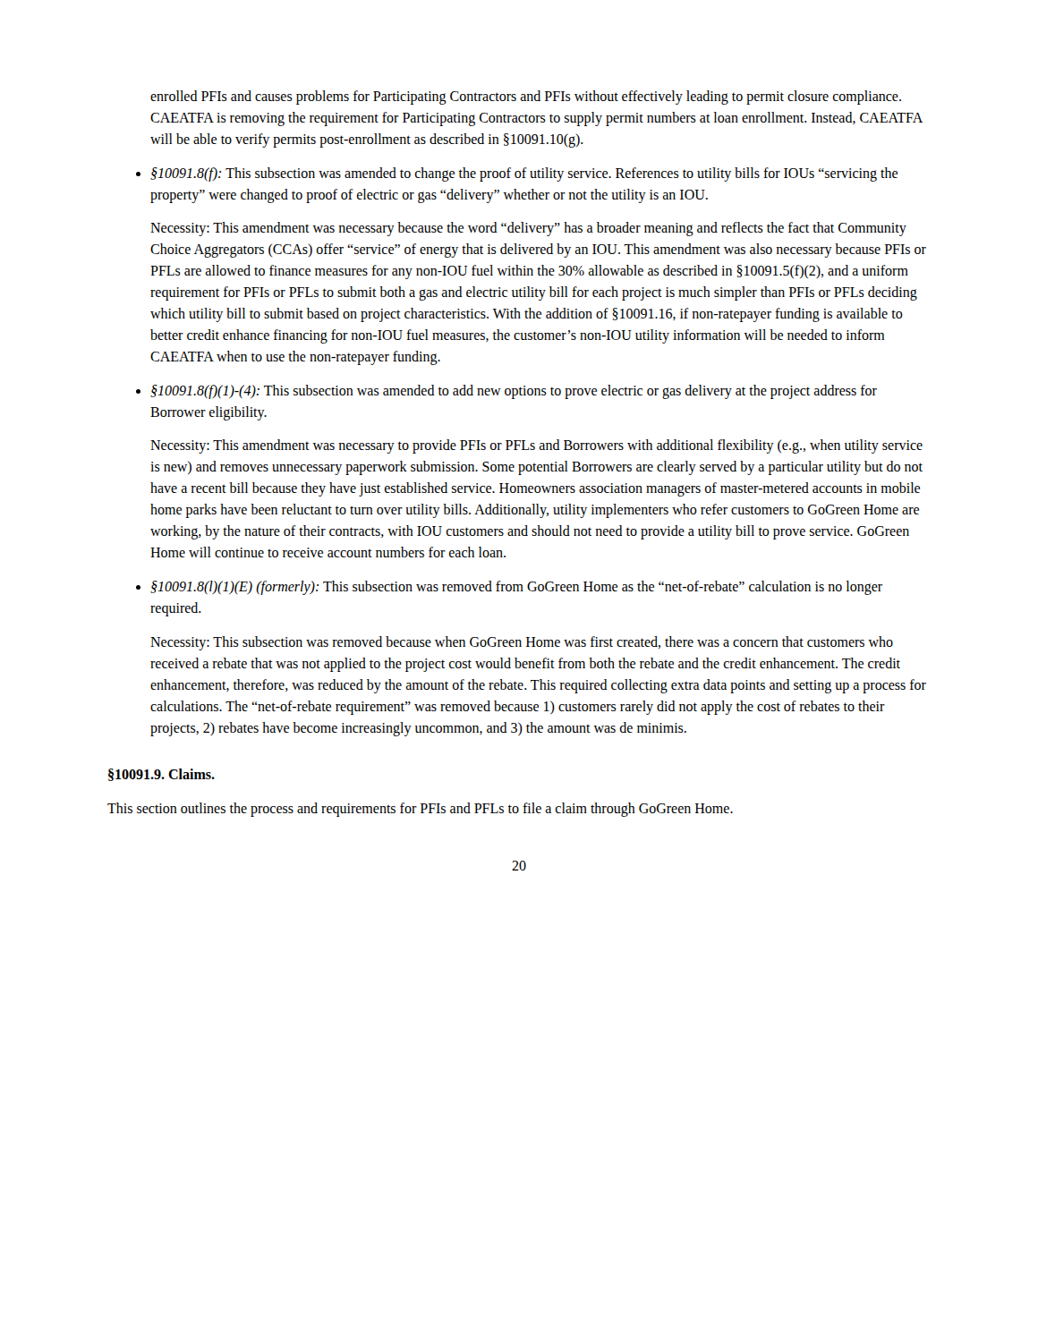enrolled PFIs and causes problems for Participating Contractors and PFIs without effectively leading to permit closure compliance. CAEATFA is removing the requirement for Participating Contractors to supply permit numbers at loan enrollment. Instead, CAEATFA will be able to verify permits post-enrollment as described in §10091.10(g).
§10091.8(f): This subsection was amended to change the proof of utility service. References to utility bills for IOUs “servicing the property” were changed to proof of electric or gas “delivery” whether or not the utility is an IOU.
Necessity: This amendment was necessary because the word “delivery” has a broader meaning and reflects the fact that Community Choice Aggregators (CCAs) offer “service” of energy that is delivered by an IOU. This amendment was also necessary because PFIs or PFLs are allowed to finance measures for any non-IOU fuel within the 30% allowable as described in §10091.5(f)(2), and a uniform requirement for PFIs or PFLs to submit both a gas and electric utility bill for each project is much simpler than PFIs or PFLs deciding which utility bill to submit based on project characteristics. With the addition of §10091.16, if non-ratepayer funding is available to better credit enhance financing for non-IOU fuel measures, the customer’s non-IOU utility information will be needed to inform CAEATFA when to use the non-ratepayer funding.
§10091.8(f)(1)-(4): This subsection was amended to add new options to prove electric or gas delivery at the project address for Borrower eligibility.
Necessity: This amendment was necessary to provide PFIs or PFLs and Borrowers with additional flexibility (e.g., when utility service is new) and removes unnecessary paperwork submission. Some potential Borrowers are clearly served by a particular utility but do not have a recent bill because they have just established service. Homeowners association managers of master-metered accounts in mobile home parks have been reluctant to turn over utility bills. Additionally, utility implementers who refer customers to GoGreen Home are working, by the nature of their contracts, with IOU customers and should not need to provide a utility bill to prove service. GoGreen Home will continue to receive account numbers for each loan.
§10091.8(l)(1)(E) (formerly): This subsection was removed from GoGreen Home as the “net-of-rebate” calculation is no longer required.
Necessity: This subsection was removed because when GoGreen Home was first created, there was a concern that customers who received a rebate that was not applied to the project cost would benefit from both the rebate and the credit enhancement. The credit enhancement, therefore, was reduced by the amount of the rebate. This required collecting extra data points and setting up a process for calculations. The “net-of-rebate requirement” was removed because 1) customers rarely did not apply the cost of rebates to their projects, 2) rebates have become increasingly uncommon, and 3) the amount was de minimis.
§10091.9. Claims.
This section outlines the process and requirements for PFIs and PFLs to file a claim through GoGreen Home.
20